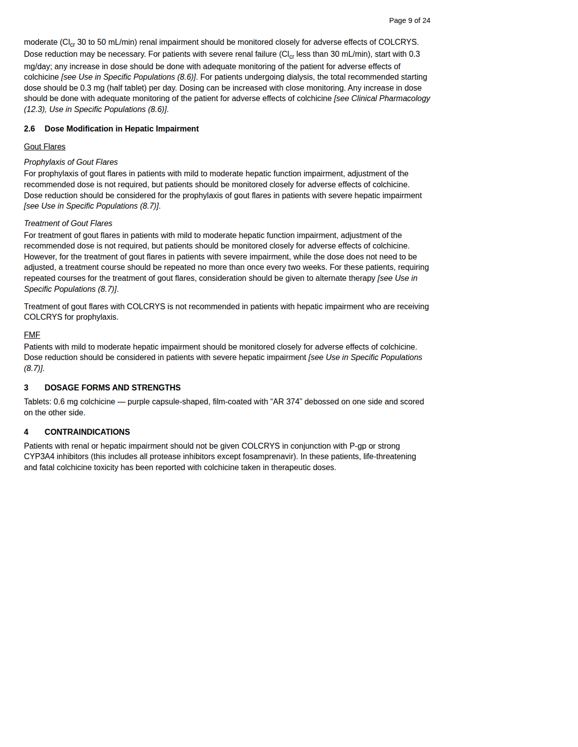Page 9 of 24
moderate (Clcr 30 to 50 mL/min) renal impairment should be monitored closely for adverse effects of COLCRYS. Dose reduction may be necessary. For patients with severe renal failure (Clcr less than 30 mL/min), start with 0.3 mg/day; any increase in dose should be done with adequate monitoring of the patient for adverse effects of colchicine [see Use in Specific Populations (8.6)]. For patients undergoing dialysis, the total recommended starting dose should be 0.3 mg (half tablet) per day. Dosing can be increased with close monitoring. Any increase in dose should be done with adequate monitoring of the patient for adverse effects of colchicine [see Clinical Pharmacology (12.3), Use in Specific Populations (8.6)].
2.6 Dose Modification in Hepatic Impairment
Gout Flares
Prophylaxis of Gout Flares
For prophylaxis of gout flares in patients with mild to moderate hepatic function impairment, adjustment of the recommended dose is not required, but patients should be monitored closely for adverse effects of colchicine. Dose reduction should be considered for the prophylaxis of gout flares in patients with severe hepatic impairment [see Use in Specific Populations (8.7)].
Treatment of Gout Flares
For treatment of gout flares in patients with mild to moderate hepatic function impairment, adjustment of the recommended dose is not required, but patients should be monitored closely for adverse effects of colchicine. However, for the treatment of gout flares in patients with severe impairment, while the dose does not need to be adjusted, a treatment course should be repeated no more than once every two weeks. For these patients, requiring repeated courses for the treatment of gout flares, consideration should be given to alternate therapy [see Use in Specific Populations (8.7)].
Treatment of gout flares with COLCRYS is not recommended in patients with hepatic impairment who are receiving COLCRYS for prophylaxis.
FMF
Patients with mild to moderate hepatic impairment should be monitored closely for adverse effects of colchicine. Dose reduction should be considered in patients with severe hepatic impairment [see Use in Specific Populations (8.7)].
3 DOSAGE FORMS AND STRENGTHS
Tablets: 0.6 mg colchicine — purple capsule-shaped, film-coated with “AR 374” debossed on one side and scored on the other side.
4 CONTRAINDICATIONS
Patients with renal or hepatic impairment should not be given COLCRYS in conjunction with P-gp or strong CYP3A4 inhibitors (this includes all protease inhibitors except fosamprenavir). In these patients, life-threatening and fatal colchicine toxicity has been reported with colchicine taken in therapeutic doses.